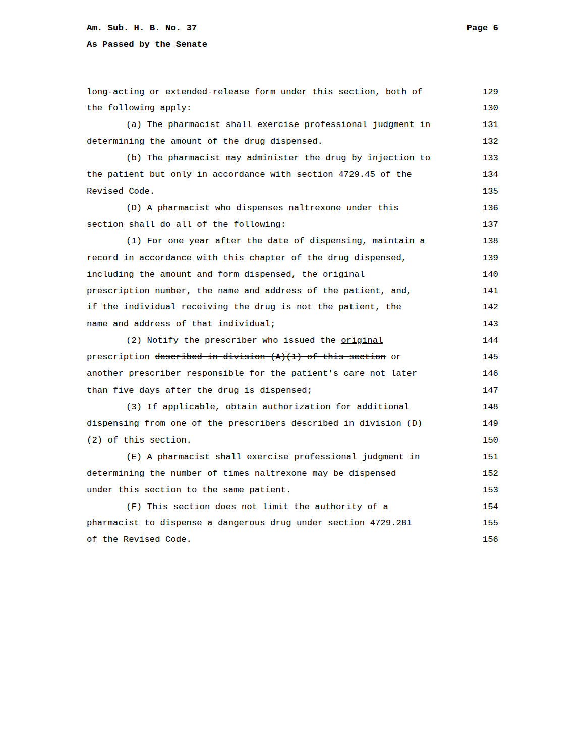Am. Sub. H. B. No. 37 As Passed by the Senate
Page 6
long-acting or extended-release form under this section, both of 129
the following apply: 130
(a) The pharmacist shall exercise professional judgment in 131
determining the amount of the drug dispensed. 132
(b) The pharmacist may administer the drug by injection to 133
the patient but only in accordance with section 4729.45 of the 134
Revised Code. 135
(D) A pharmacist who dispenses naltrexone under this 136
section shall do all of the following: 137
(1) For one year after the date of dispensing, maintain a 138
record in accordance with this chapter of the drug dispensed, 139
including the amount and form dispensed, the original 140
prescription number, the name and address of the patient, and, 141
if the individual receiving the drug is not the patient, the 142
name and address of that individual; 143
(2) Notify the prescriber who issued the original 144
prescription described in division (A)(1) of this section or 145
another prescriber responsible for the patient's care not later 146
than five days after the drug is dispensed; 147
(3) If applicable, obtain authorization for additional 148
dispensing from one of the prescribers described in division (D) 149
(2) of this section. 150
(E) A pharmacist shall exercise professional judgment in 151
determining the number of times naltrexone may be dispensed 152
under this section to the same patient. 153
(F) This section does not limit the authority of a 154
pharmacist to dispense a dangerous drug under section 4729.281155
of the Revised Code. 156